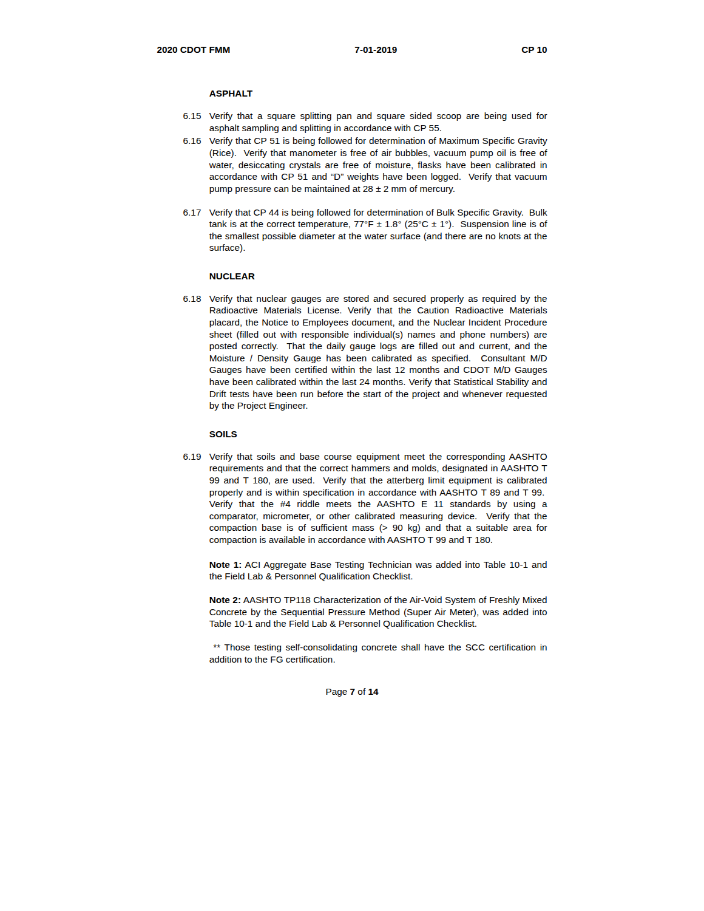2020 CDOT FMM
7-01-2019
CP 10
ASPHALT
6.15
Verify that a square splitting pan and square sided scoop are being used for asphalt sampling and splitting in accordance with CP 55.
6.16
Verify that CP 51 is being followed for determination of Maximum Specific Gravity (Rice). Verify that manometer is free of air bubbles, vacuum pump oil is free of water, desiccating crystals are free of moisture, flasks have been calibrated in accordance with CP 51 and “D” weights have been logged. Verify that vacuum pump pressure can be maintained at 28 ± 2 mm of mercury.
6.17
Verify that CP 44 is being followed for determination of Bulk Specific Gravity. Bulk tank is at the correct temperature, 77°F ± 1.8° (25°C ± 1°). Suspension line is of the smallest possible diameter at the water surface (and there are no knots at the surface).
NUCLEAR
6.18
Verify that nuclear gauges are stored and secured properly as required by the Radioactive Materials License. Verify that the Caution Radioactive Materials placard, the Notice to Employees document, and the Nuclear Incident Procedure sheet (filled out with responsible individual(s) names and phone numbers) are posted correctly. That the daily gauge logs are filled out and current, and the Moisture / Density Gauge has been calibrated as specified. Consultant M/D Gauges have been certified within the last 12 months and CDOT M/D Gauges have been calibrated within the last 24 months. Verify that Statistical Stability and Drift tests have been run before the start of the project and whenever requested by the Project Engineer.
SOILS
6.19
Verify that soils and base course equipment meet the corresponding AASHTO requirements and that the correct hammers and molds, designated in AASHTO T 99 and T 180, are used. Verify that the atterberg limit equipment is calibrated properly and is within specification in accordance with AASHTO T 89 and T 99. Verify that the #4 riddle meets the AASHTO E 11 standards by using a comparator, micrometer, or other calibrated measuring device. Verify that the compaction base is of sufficient mass (> 90 kg) and that a suitable area for compaction is available in accordance with AASHTO T 99 and T 180.
Note 1: ACI Aggregate Base Testing Technician was added into Table 10-1 and the Field Lab & Personnel Qualification Checklist.
Note 2: AASHTO TP118 Characterization of the Air-Void System of Freshly Mixed Concrete by the Sequential Pressure Method (Super Air Meter), was added into Table 10-1 and the Field Lab & Personnel Qualification Checklist.
** Those testing self-consolidating concrete shall have the SCC certification in addition to the FG certification.
Page 7 of 14